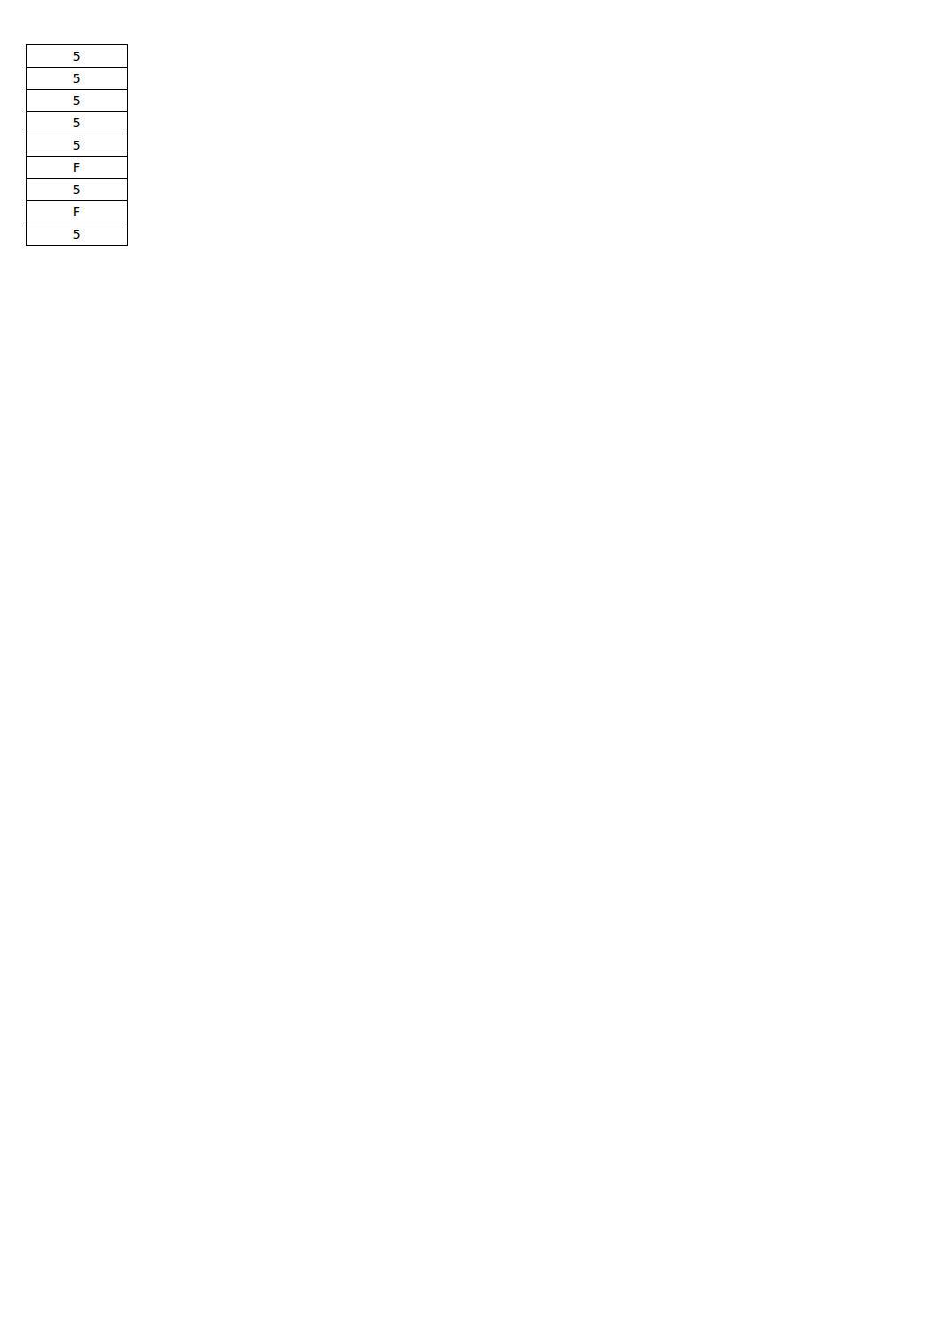| 5 |
| 5 |
| 5 |
| 5 |
| 5 |
| F |
| 5 |
| F |
| 5 |